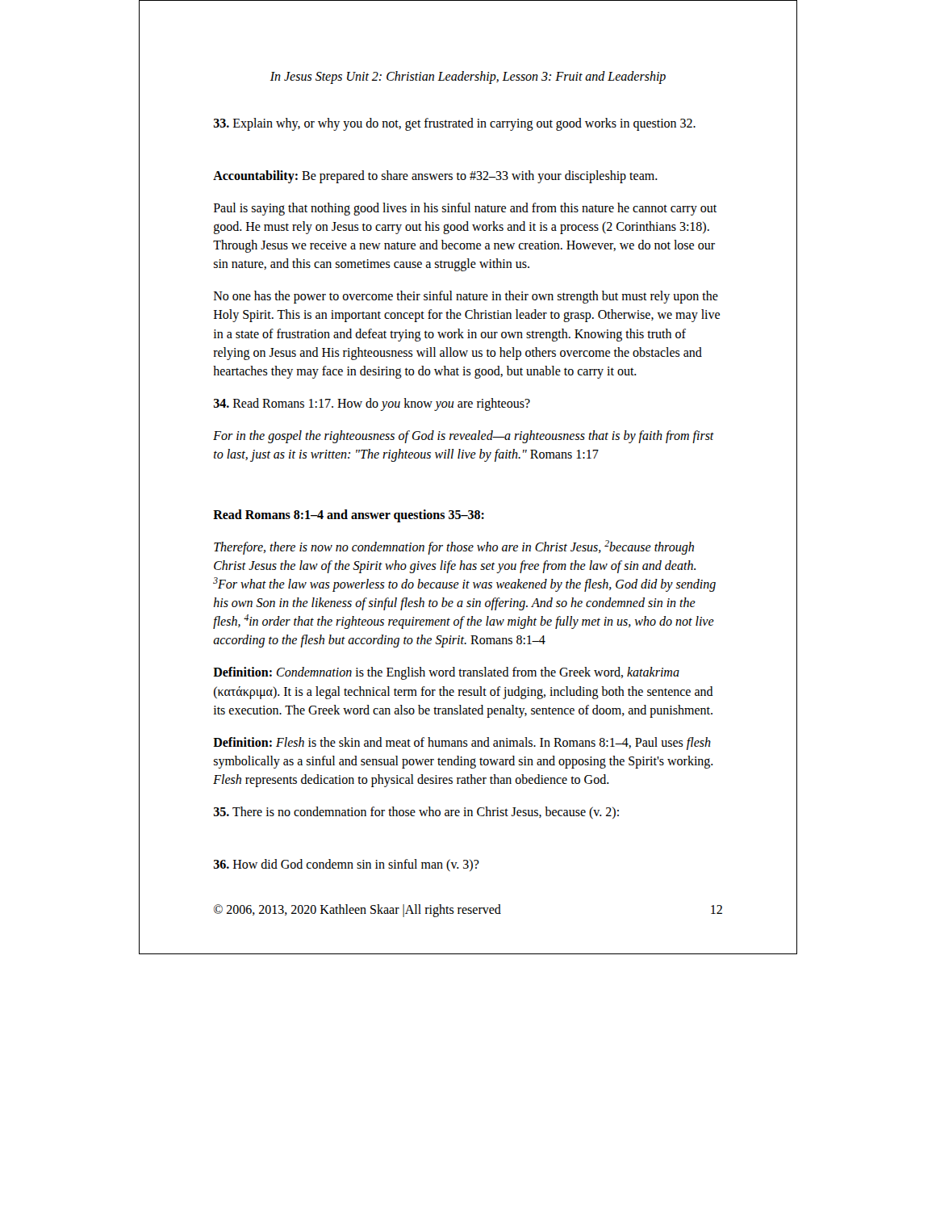In Jesus Steps Unit 2: Christian Leadership, Lesson 3: Fruit and Leadership
33. Explain why, or why you do not, get frustrated in carrying out good works in question 32.
Accountability: Be prepared to share answers to #32–33 with your discipleship team.
Paul is saying that nothing good lives in his sinful nature and from this nature he cannot carry out good. He must rely on Jesus to carry out his good works and it is a process (2 Corinthians 3:18). Through Jesus we receive a new nature and become a new creation. However, we do not lose our sin nature, and this can sometimes cause a struggle within us.
No one has the power to overcome their sinful nature in their own strength but must rely upon the Holy Spirit. This is an important concept for the Christian leader to grasp. Otherwise, we may live in a state of frustration and defeat trying to work in our own strength. Knowing this truth of relying on Jesus and His righteousness will allow us to help others overcome the obstacles and heartaches they may face in desiring to do what is good, but unable to carry it out.
34. Read Romans 1:17. How do you know you are righteous?
For in the gospel the righteousness of God is revealed—a righteousness that is by faith from first to last, just as it is written: "The righteous will live by faith." Romans 1:17
Read Romans 8:1–4 and answer questions 35–38:
Therefore, there is now no condemnation for those who are in Christ Jesus, 2because through Christ Jesus the law of the Spirit who gives life has set you free from the law of sin and death. 3For what the law was powerless to do because it was weakened by the flesh, God did by sending his own Son in the likeness of sinful flesh to be a sin offering. And so he condemned sin in the flesh, 4in order that the righteous requirement of the law might be fully met in us, who do not live according to the flesh but according to the Spirit. Romans 8:1–4
Definition: Condemnation is the English word translated from the Greek word, katakrima (κατάκριμα). It is a legal technical term for the result of judging, including both the sentence and its execution. The Greek word can also be translated penalty, sentence of doom, and punishment.
Definition: Flesh is the skin and meat of humans and animals. In Romans 8:1–4, Paul uses flesh symbolically as a sinful and sensual power tending toward sin and opposing the Spirit's working. Flesh represents dedication to physical desires rather than obedience to God.
35. There is no condemnation for those who are in Christ Jesus, because (v. 2):
36. How did God condemn sin in sinful man (v. 3)?
© 2006, 2013, 2020 Kathleen Skaar |All rights reserved 12